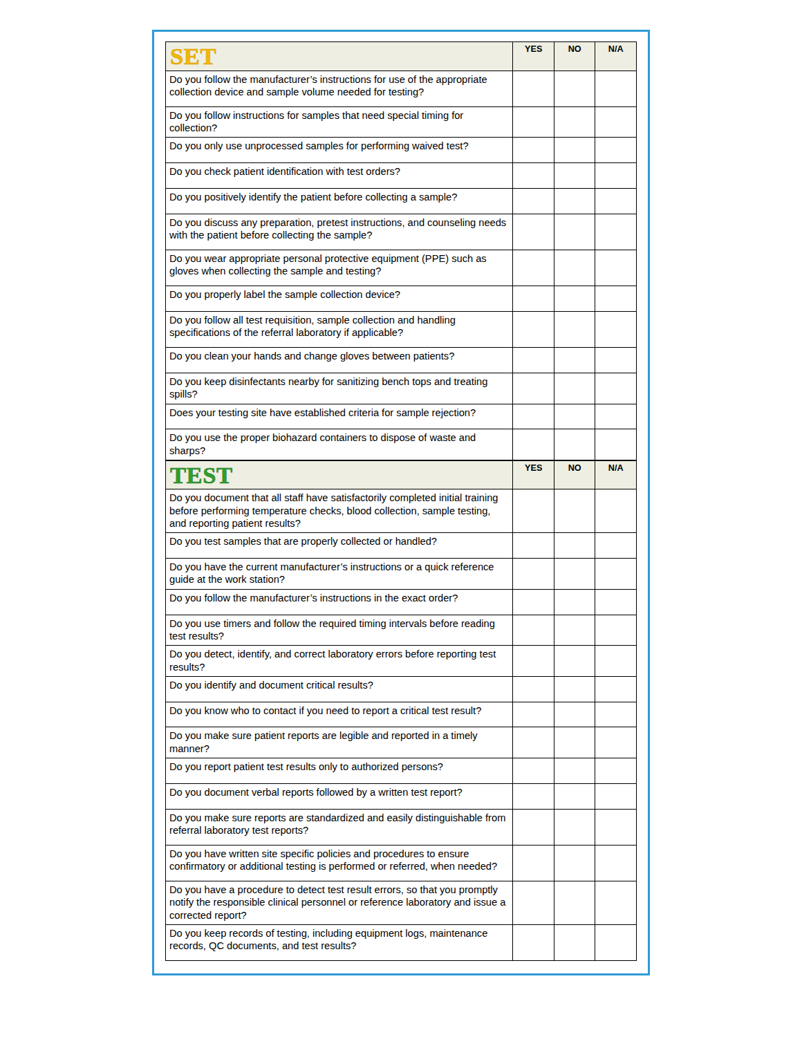| SET | YES | NO | N/A |
| --- | --- | --- | --- |
| Do you follow the manufacturer’s instructions for use of the appropriate collection device and sample volume needed for testing? | | | |
| Do you follow instructions for samples that need special timing for collection? | | | |
| Do you only use unprocessed samples for performing waived test? | | | |
| Do you check patient identification with test orders? | | | |
| Do you positively identify the patient before collecting a sample? | | | |
| Do you discuss any preparation, pretest instructions, and counseling needs with the patient before collecting the sample? | | | |
| Do you wear appropriate personal protective equipment (PPE) such as gloves when collecting the sample and testing? | | | |
| Do you properly label the sample collection device? | | | |
| Do you follow all test requisition, sample collection and handling specifications of the referral laboratory if applicable? | | | |
| Do you clean your hands and change gloves between patients? | | | |
| Do you keep disinfectants nearby for sanitizing bench tops and treating spills? | | | |
| Does your testing site have established criteria for sample rejection? | | | |
| Do you use the proper biohazard containers to dispose of waste and sharps? | | | |
| TEST | YES | NO | N/A |
| --- | --- | --- | --- |
| Do you document that all staff have satisfactorily completed initial training before performing temperature checks, blood collection, sample testing, and reporting patient results? | | | |
| Do you test samples that are properly collected or handled? | | | |
| Do you have the current manufacturer’s instructions or a quick reference guide at the work station? | | | |
| Do you follow the manufacturer’s instructions in the exact order? | | | |
| Do you use timers and follow the required timing intervals before reading test results? | | | |
| Do you detect, identify, and correct laboratory errors before reporting test results? | | | |
| Do you identify and document critical results? | | | |
| Do you know who to contact if you need to report a critical test result? | | | |
| Do you make sure patient reports are legible and reported in a timely manner? | | | |
| Do you report patient test results only to authorized persons? | | | |
| Do you document verbal reports followed by a written test report? | | | |
| Do you make sure reports are standardized and easily distinguishable from referral laboratory test reports? | | | |
| Do you have written site specific policies and procedures to ensure confirmatory or additional testing is performed or referred, when needed? | | | |
| Do you have a procedure to detect test result errors, so that you promptly notify the responsible clinical personnel or reference laboratory and issue a corrected report? | | | |
| Do you keep records of testing, including equipment logs, maintenance records, QC documents, and test results? | | | |